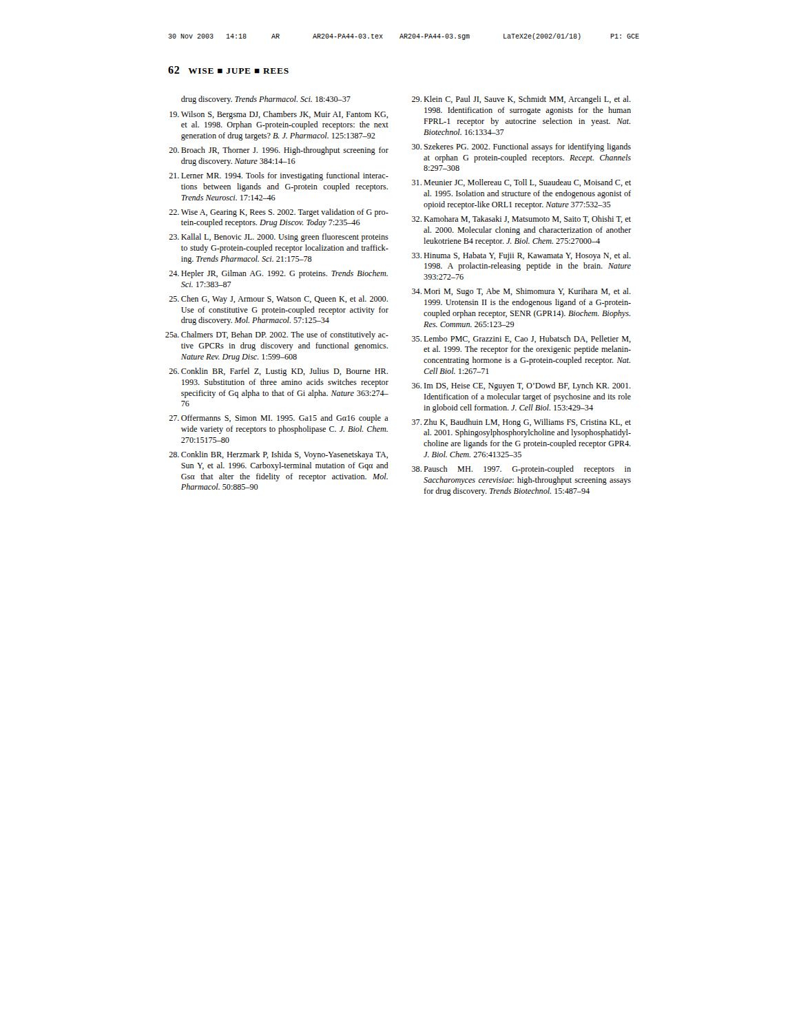30 Nov 2003 14:18 AR AR204-PA44-03.tex AR204-PA44-03.sgm LaTeX2e(2002/01/18) P1: GCE
62 WISE ■ JUPE ■ REES
drug discovery. Trends Pharmacol. Sci. 18:430–37
19. Wilson S, Bergsma DJ, Chambers JK, Muir AI, Fantom KG, et al. 1998. Orphan G-protein-coupled receptors: the next generation of drug targets? B. J. Pharmacol. 125:1387–92
20. Broach JR, Thorner J. 1996. High-throughput screening for drug discovery. Nature 384:14–16
21. Lerner MR. 1994. Tools for investigating functional interactions between ligands and G-protein coupled receptors. Trends Neurosci. 17:142–46
22. Wise A, Gearing K, Rees S. 2002. Target validation of G protein-coupled receptors. Drug Discov. Today 7:235–46
23. Kallal L, Benovic JL. 2000. Using green fluorescent proteins to study G-protein-coupled receptor localization and trafficking. Trends Pharmacol. Sci. 21:175–78
24. Hepler JR, Gilman AG. 1992. G proteins. Trends Biochem. Sci. 17:383–87
25. Chen G, Way J, Armour S, Watson C, Queen K, et al. 2000. Use of constitutive G protein-coupled receptor activity for drug discovery. Mol. Pharmacol. 57:125–34
25a. Chalmers DT, Behan DP. 2002. The use of constitutively active GPCRs in drug discovery and functional genomics. Nature Rev. Drug Disc. 1:599–608
26. Conklin BR, Farfel Z, Lustig KD, Julius D, Bourne HR. 1993. Substitution of three amino acids switches receptor specificity of Gq alpha to that of Gi alpha. Nature 363:274–76
27. Offermanns S, Simon MI. 1995. Ga15 and Gα16 couple a wide variety of receptors to phospholipase C. J. Biol. Chem. 270:15175–80
28. Conklin BR, Herzmark P, Ishida S, Voyno-Yasenetskaya TA, Sun Y, et al. 1996. Carboxyl-terminal mutation of Gqα and Gsα that alter the fidelity of receptor activation. Mol. Pharmacol. 50:885–90
29. Klein C, Paul JI, Sauve K, Schmidt MM, Arcangeli L, et al. 1998. Identification of surrogate agonists for the human FPRL-1 receptor by autocrine selection in yeast. Nat. Biotechnol. 16:1334–37
30. Szekeres PG. 2002. Functional assays for identifying ligands at orphan G protein-coupled receptors. Recept. Channels 8:297–308
31. Meunier JC, Mollereau C, Toll L, Suaudeau C, Moisand C, et al. 1995. Isolation and structure of the endogenous agonist of opioid receptor-like ORL1 receptor. Nature 377:532–35
32. Kamohara M, Takasaki J, Matsumoto M, Saito T, Ohishi T, et al. 2000. Molecular cloning and characterization of another leukotriene B4 receptor. J. Biol. Chem. 275:27000–4
33. Hinuma S, Habata Y, Fujii R, Kawamata Y, Hosoya N, et al. 1998. A prolactin-releasing peptide in the brain. Nature 393:272–76
34. Mori M, Sugo T, Abe M, Shimomura Y, Kurihara M, et al. 1999. Urotensin II is the endogenous ligand of a G-protein-coupled orphan receptor, SENR (GPR14). Biochem. Biophys. Res. Commun. 265:123–29
35. Lembo PMC, Grazzini E, Cao J, Hubatsch DA, Pelletier M, et al. 1999. The receptor for the orexigenic peptide melanin-concentrating hormone is a G-protein-coupled receptor. Nat. Cell Biol. 1:267–71
36. Im DS, Heise CE, Nguyen T, O’Dowd BF, Lynch KR. 2001. Identification of a molecular target of psychosine and its role in globoid cell formation. J. Cell Biol. 153:429–34
37. Zhu K, Baudhuin LM, Hong G, Williams FS, Cristina KL, et al. 2001. Sphingosylphosphorylcholine and lysophosphatidylcholine are ligands for the G protein-coupled receptor GPR4. J. Biol. Chem. 276:41325–35
38. Pausch MH. 1997. G-protein-coupled receptors in Saccharomyces cerevisiae: high-throughput screening assays for drug discovery. Trends Biotechnol. 15:487–94